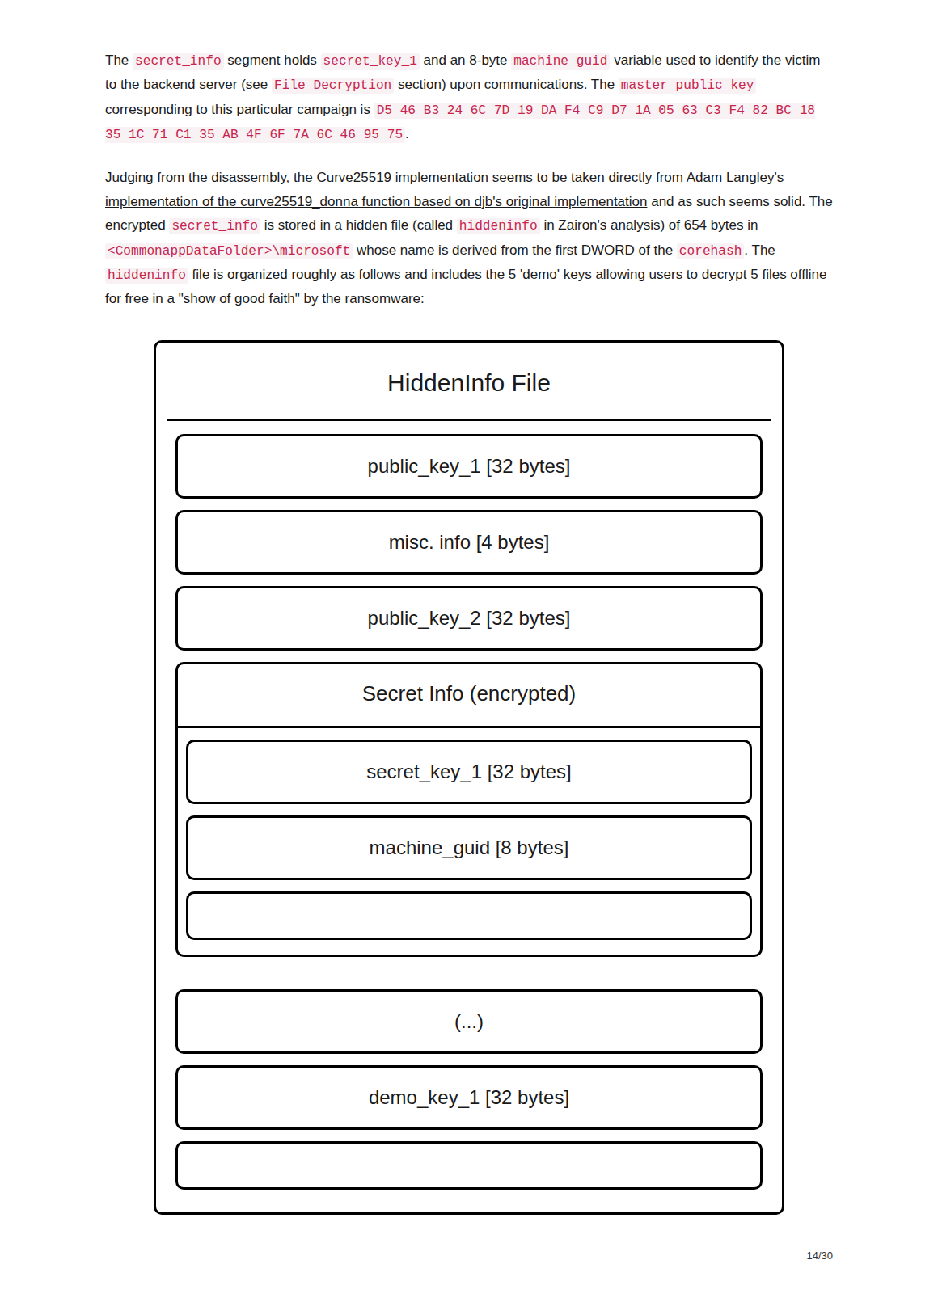The secret_info segment holds secret_key_1 and an 8-byte machine guid variable used to identify the victim to the backend server (see File Decryption section) upon communications. The master public key corresponding to this particular campaign is D5 46 B3 24 6C 7D 19 DA F4 C9 D7 1A 05 63 C3 F4 82 BC 18 35 1C 71 C1 35 AB 4F 6F 7A 6C 46 95 75.
Judging from the disassembly, the Curve25519 implementation seems to be taken directly from Adam Langley's implementation of the curve25519_donna function based on djb's original implementation and as such seems solid. The encrypted secret_info is stored in a hidden file (called hiddeninfo in Zairon's analysis) of 654 bytes in <CommonappDataFolder>\microsoft whose name is derived from the first DWORD of the corehash. The hiddeninfo file is organized roughly as follows and includes the 5 'demo' keys allowing users to decrypt 5 files offline for free in a "show of good faith" by the ransomware:
HiddenInfo File
public_key_1 [32 bytes]
misc. info [4 bytes]
public_key_2 [32 bytes]
Secret Info (encrypted)
secret_key_1 [32 bytes]
machine_guid [8 bytes]
(...)
demo_key_1 [32 bytes]
14/30